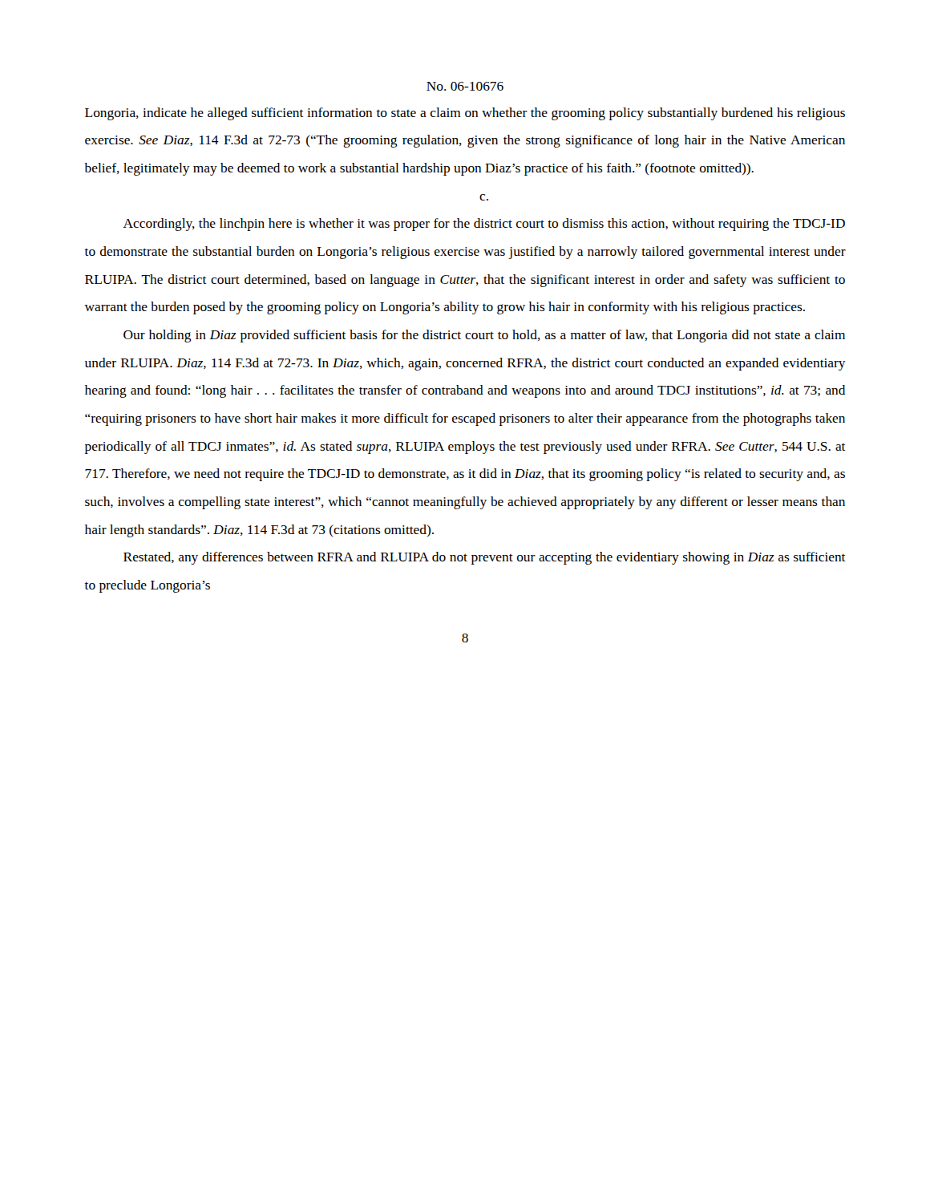No. 06-10676
Longoria, indicate he alleged sufficient information to state a claim on whether the grooming policy substantially burdened his religious exercise. See Diaz, 114 F.3d at 72-73 (“The grooming regulation, given the strong significance of long hair in the Native American belief, legitimately may be deemed to work a substantial hardship upon Diaz’s practice of his faith.” (footnote omitted)).
c.
Accordingly, the linchpin here is whether it was proper for the district court to dismiss this action, without requiring the TDCJ-ID to demonstrate the substantial burden on Longoria’s religious exercise was justified by a narrowly tailored governmental interest under RLUIPA. The district court determined, based on language in Cutter, that the significant interest in order and safety was sufficient to warrant the burden posed by the grooming policy on Longoria’s ability to grow his hair in conformity with his religious practices.
Our holding in Diaz provided sufficient basis for the district court to hold, as a matter of law, that Longoria did not state a claim under RLUIPA. Diaz, 114 F.3d at 72-73. In Diaz, which, again, concerned RFRA, the district court conducted an expanded evidentiary hearing and found: “long hair . . . facilitates the transfer of contraband and weapons into and around TDCJ institutions”, id. at 73; and “requiring prisoners to have short hair makes it more difficult for escaped prisoners to alter their appearance from the photographs taken periodically of all TDCJ inmates”, id. As stated supra, RLUIPA employs the test previously used under RFRA. See Cutter, 544 U.S. at 717. Therefore, we need not require the TDCJ-ID to demonstrate, as it did in Diaz, that its grooming policy “is related to security and, as such, involves a compelling state interest”, which “cannot meaningfully be achieved appropriately by any different or lesser means than hair length standards”. Diaz, 114 F.3d at 73 (citations omitted).
Restated, any differences between RFRA and RLUIPA do not prevent our accepting the evidentiary showing in Diaz as sufficient to preclude Longoria’s
8